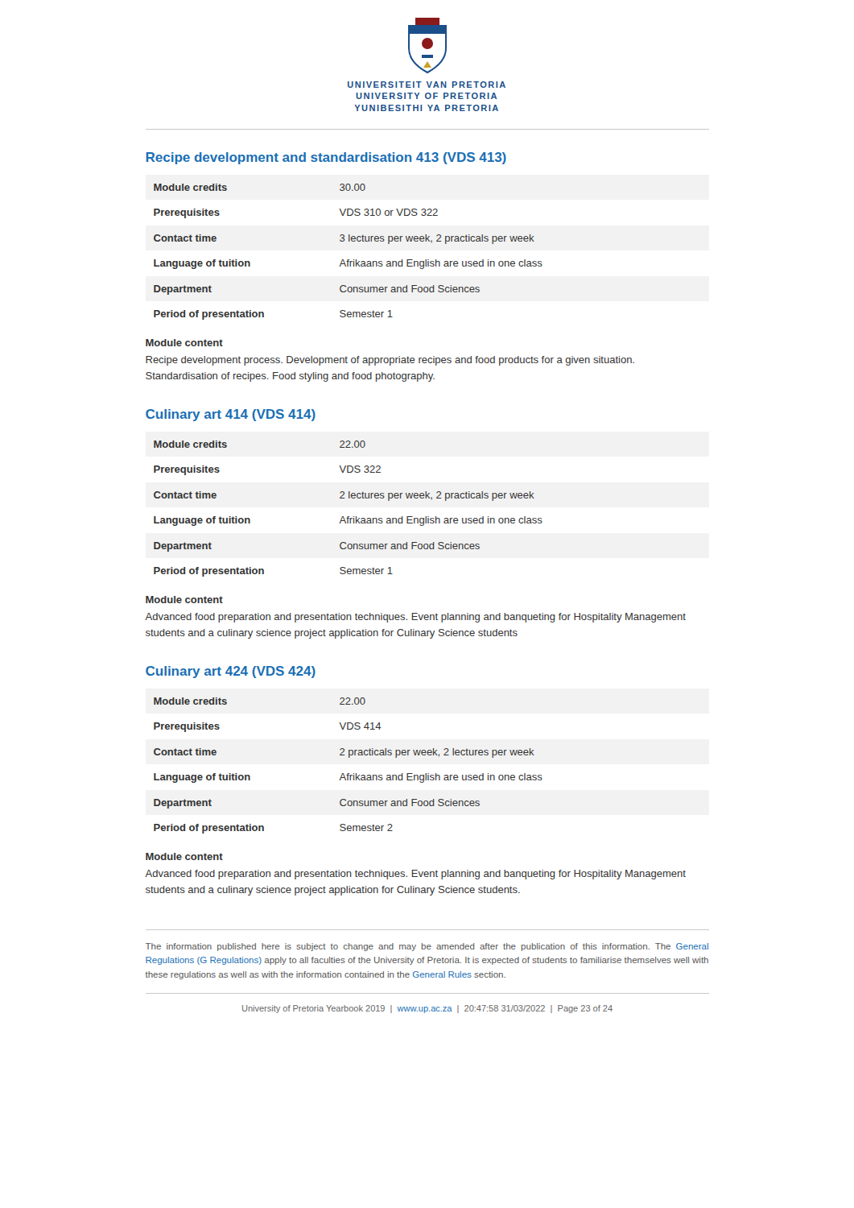UNIVERSITEIT VAN PRETORIA
UNIVERSITY OF PRETORIA
YUNIBESITHI YA PRETORIA
Recipe development and standardisation 413 (VDS 413)
| Module credits | 30.00 |
| Prerequisites | VDS 310 or VDS 322 |
| Contact time | 3 lectures per week, 2 practicals per week |
| Language of tuition | Afrikaans and English are used in one class |
| Department | Consumer and Food Sciences |
| Period of presentation | Semester 1 |
Module content
Recipe development process. Development of appropriate recipes and food products for a given situation. Standardisation of recipes. Food styling and food photography.
Culinary art 414 (VDS 414)
| Module credits | 22.00 |
| Prerequisites | VDS 322 |
| Contact time | 2 lectures per week, 2 practicals per week |
| Language of tuition | Afrikaans and English are used in one class |
| Department | Consumer and Food Sciences |
| Period of presentation | Semester 1 |
Module content
Advanced food preparation and presentation techniques. Event planning and banqueting for Hospitality Management students and a culinary science project application for Culinary Science students
Culinary art 424 (VDS 424)
| Module credits | 22.00 |
| Prerequisites | VDS 414 |
| Contact time | 2 practicals per week, 2 lectures per week |
| Language of tuition | Afrikaans and English are used in one class |
| Department | Consumer and Food Sciences |
| Period of presentation | Semester 2 |
Module content
Advanced food preparation and presentation techniques. Event planning and banqueting for Hospitality Management students and a culinary science project application for Culinary Science students.
The information published here is subject to change and may be amended after the publication of this information. The General Regulations (G Regulations) apply to all faculties of the University of Pretoria. It is expected of students to familiarise themselves well with these regulations as well as with the information contained in the General Rules section.
University of Pretoria Yearbook 2019 | www.up.ac.za | 20:47:58 31/03/2022 | Page 23 of 24